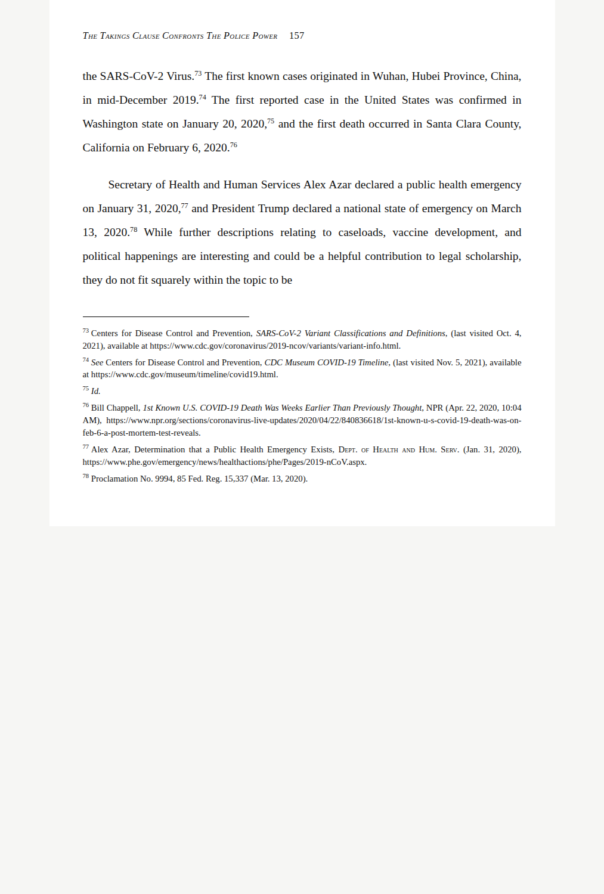The Takings Clause Confronts The Police Power 157
the SARS-CoV-2 Virus.73 The first known cases originated in Wuhan, Hubei Province, China, in mid-December 2019.74 The first reported case in the United States was confirmed in Washington state on January 20, 2020,75 and the first death occurred in Santa Clara County, California on February 6, 2020.76
Secretary of Health and Human Services Alex Azar declared a public health emergency on January 31, 2020,77 and President Trump declared a national state of emergency on March 13, 2020.78 While further descriptions relating to caseloads, vaccine development, and political happenings are interesting and could be a helpful contribution to legal scholarship, they do not fit squarely within the topic to be
73 Centers for Disease Control and Prevention, SARS-CoV-2 Variant Classifications and Definitions, (last visited Oct. 4, 2021), available at https://www.cdc.gov/coronavirus/2019-ncov/variants/variant-info.html.
74 See Centers for Disease Control and Prevention, CDC Museum COVID-19 Timeline, (last visited Nov. 5, 2021), available at https://www.cdc.gov/museum/timeline/covid19.html.
75 Id.
76 Bill Chappell, 1st Known U.S. COVID-19 Death Was Weeks Earlier Than Previously Thought, NPR (Apr. 22, 2020, 10:04 AM), https://www.npr.org/sections/coronavirus-live-updates/2020/04/22/840836618/1st-known-u-s-covid-19-death-was-on-feb-6-a-post-mortem-test-reveals.
77 Alex Azar, Determination that a Public Health Emergency Exists, Dept. of Health and Hum. Serv. (Jan. 31, 2020), https://www.phe.gov/emergency/news/healthactions/phe/Pages/2019-nCoV.aspx.
78 Proclamation No. 9994, 85 Fed. Reg. 15,337 (Mar. 13, 2020).